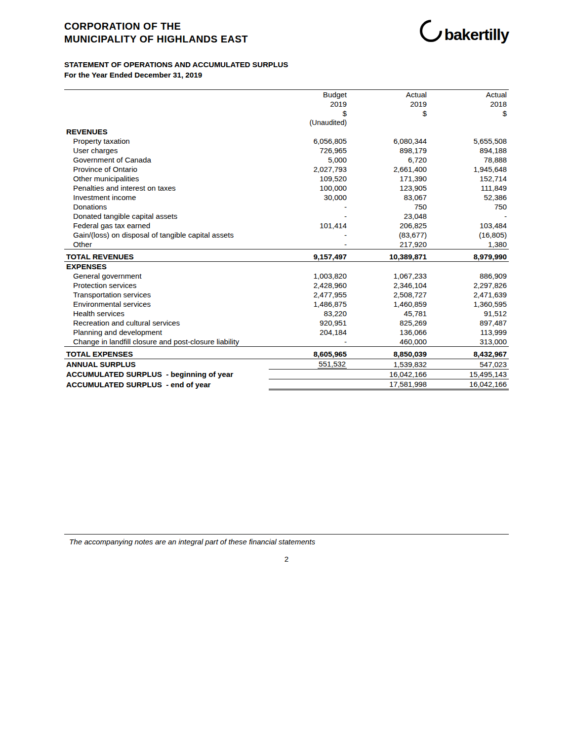CORPORATION OF THE
MUNICIPALITY OF HIGHLANDS EAST
bakertilly
STATEMENT OF OPERATIONS AND ACCUMULATED SURPLUS
For the Year Ended December 31, 2019
| | Budget | Actual | Actual |
| --- | --- | --- | --- |
| | 2019 | 2019 | 2018 |
| | $ | $ | $ |
| | (Unaudited) | | |
| REVENUES | | | |
| Property taxation | 6,056,805 | 6,080,344 | 5,655,508 |
| User charges | 726,965 | 898,179 | 894,188 |
| Government of Canada | 5,000 | 6,720 | 78,888 |
| Province of Ontario | 2,027,793 | 2,661,400 | 1,945,648 |
| Other municipalities | 109,520 | 171,390 | 152,714 |
| Penalties and interest on taxes | 100,000 | 123,905 | 111,849 |
| Investment income | 30,000 | 83,067 | 52,386 |
| Donations | - | 750 | 750 |
| Donated tangible capital assets | - | 23,048 | - |
| Federal gas tax earned | 101,414 | 206,825 | 103,484 |
| Gain/(loss) on disposal of tangible capital assets | - | (83,677) | (16,805) |
| Other | - | 217,920 | 1,380 |
| TOTAL REVENUES | 9,157,497 | 10,389,871 | 8,979,990 |
| EXPENSES | | | |
| General government | 1,003,820 | 1,067,233 | 886,909 |
| Protection services | 2,428,960 | 2,346,104 | 2,297,826 |
| Transportation services | 2,477,955 | 2,508,727 | 2,471,639 |
| Environmental services | 1,486,875 | 1,460,859 | 1,360,595 |
| Health services | 83,220 | 45,781 | 91,512 |
| Recreation and cultural services | 920,951 | 825,269 | 897,487 |
| Planning and development | 204,184 | 136,066 | 113,999 |
| Change in landfill closure and post-closure liability | - | 460,000 | 313,000 |
| TOTAL EXPENSES | 8,605,965 | 8,850,039 | 8,432,967 |
| ANNUAL SURPLUS | 551,532 | 1,539,832 | 547,023 |
| ACCUMULATED SURPLUS - beginning of year | | 16,042,166 | 15,495,143 |
| ACCUMULATED SURPLUS - end of year | | 17,581,998 | 16,042,166 |
The accompanying notes are an integral part of these financial statements
2